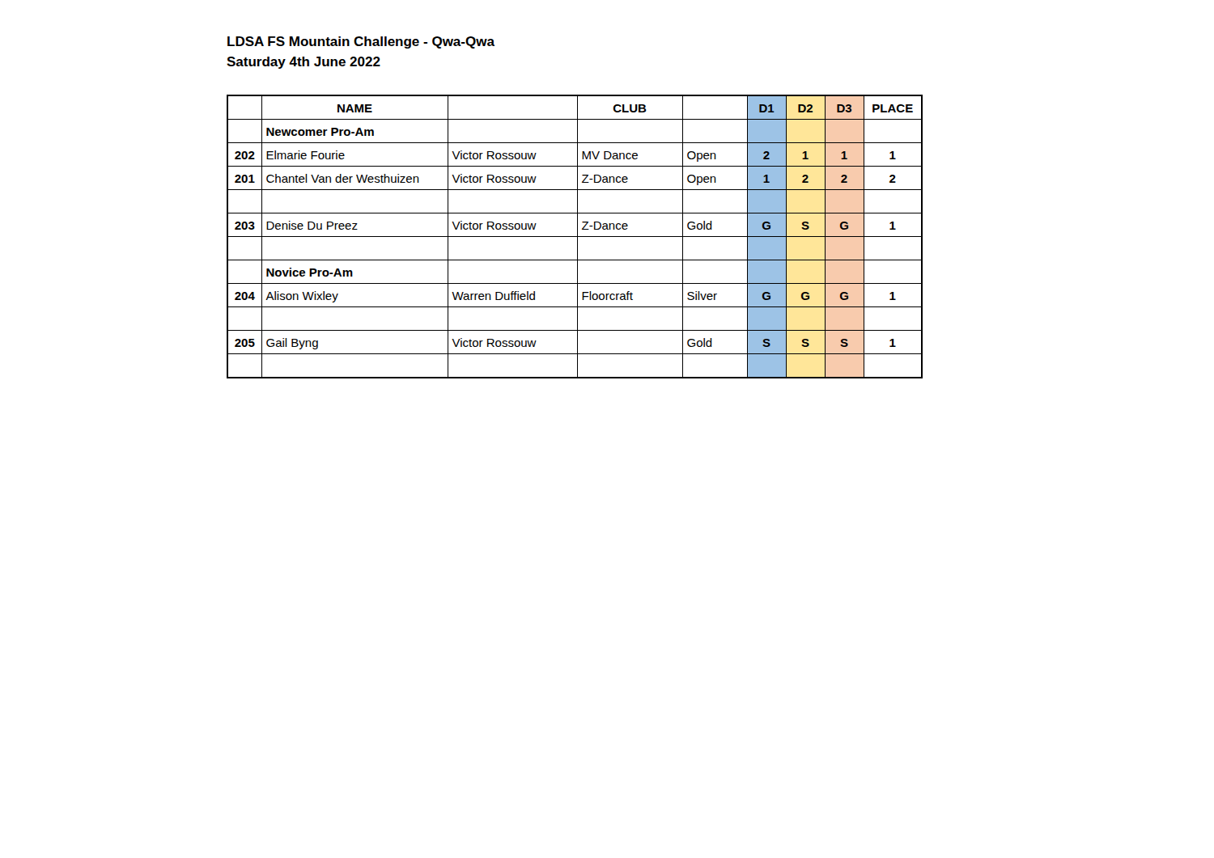LDSA FS Mountain Challenge - Qwa-Qwa
Saturday 4th June 2022
| | NAME | | CLUB | | D1 | D2 | D3 | PLACE |
| --- | --- | --- | --- | --- | --- | --- | --- | --- |
| | Newcomer Pro-Am | | | | | | | |
| 202 | Elmarie Fourie | Victor Rossouw | MV Dance | Open | 2 | 1 | 1 | 1 |
| 201 | Chantel Van der Westhuizen | Victor Rossouw | Z-Dance | Open | 1 | 2 | 2 | 2 |
| 203 | Denise Du Preez | Victor Rossouw | Z-Dance | Gold | G | S | G | 1 |
| | Novice Pro-Am | | | | | | | |
| 204 | Alison Wixley | Warren Duffield | Floorcraft | Silver | G | G | G | 1 |
| 205 | Gail Byng | Victor Rossouw | | Gold | S | S | S | 1 |